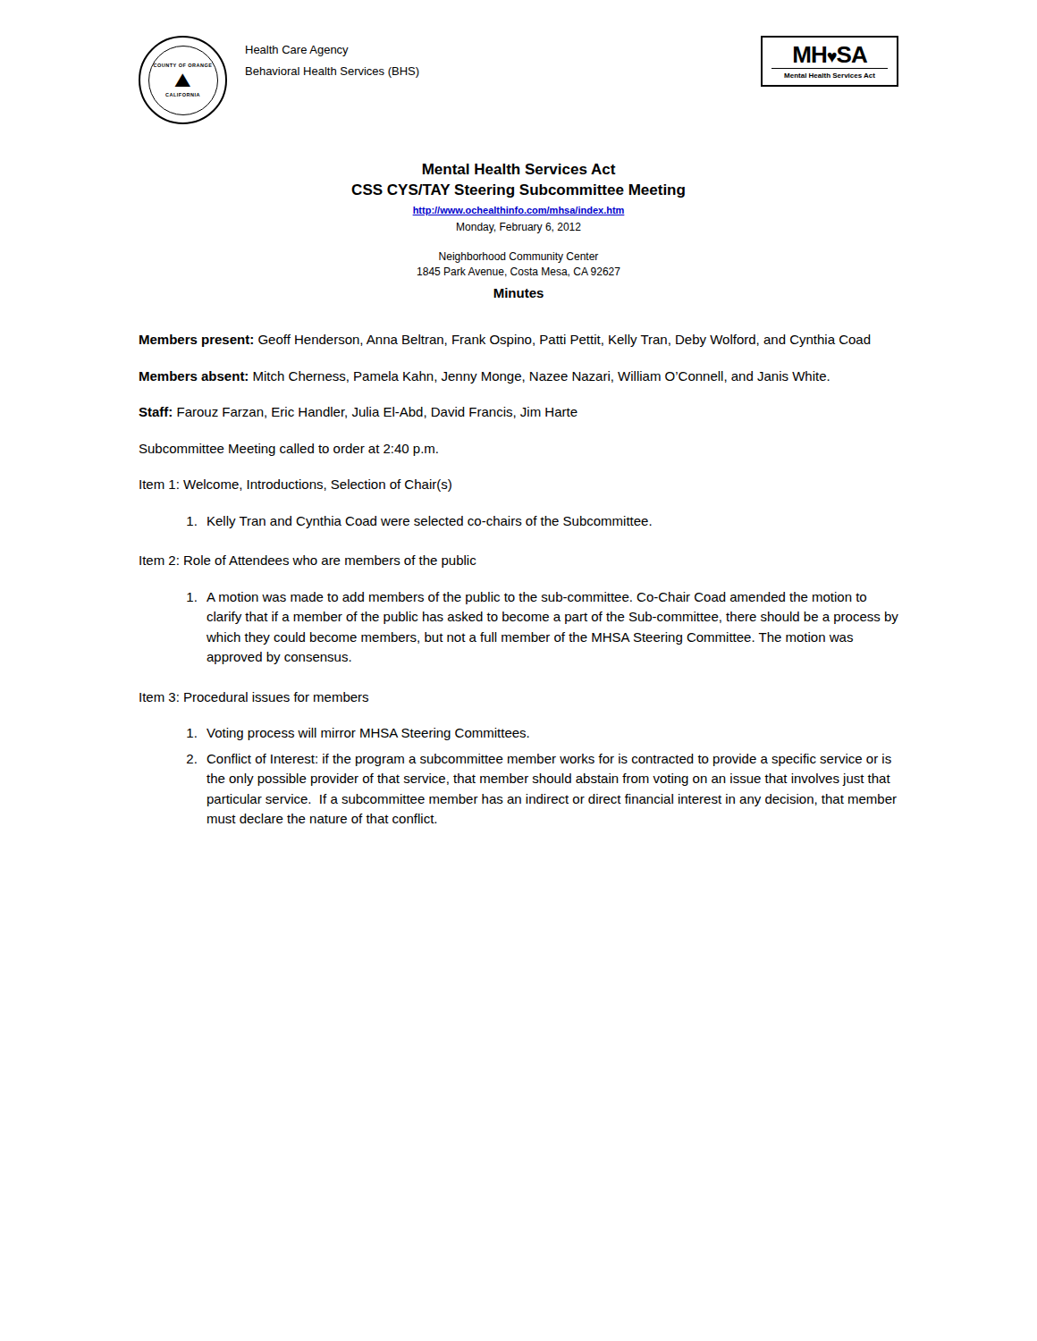County of Orange
⛰
California
Health Care Agency
Behavioral Health Services (BHS)
MH♥SA
Mental Health Services Act
Mental Health Services Act
CSS CYS/TAY Steering Subcommittee Meeting
http://www.ochealthinfo.com/mhsa/index.htm
Monday, February 6, 2012
Neighborhood Community Center
1845 Park Avenue, Costa Mesa, CA 92627
Minutes
Members present: Geoff Henderson, Anna Beltran, Frank Ospino, Patti Pettit, Kelly Tran, Deby Wolford, and Cynthia Coad
Members absent: Mitch Cherness, Pamela Kahn, Jenny Monge, Nazee Nazari, William O’Connell, and Janis White.
Staff: Farouz Farzan, Eric Handler, Julia El-Abd, David Francis, Jim Harte
Subcommittee Meeting called to order at 2:40 p.m.
Item 1: Welcome, Introductions, Selection of Chair(s)
Kelly Tran and Cynthia Coad were selected co-chairs of the Subcommittee.
Item 2: Role of Attendees who are members of the public
A motion was made to add members of the public to the sub-committee. Co-Chair Coad amended the motion to clarify that if a member of the public has asked to become a part of the Sub-committee, there should be a process by which they could become members, but not a full member of the MHSA Steering Committee. The motion was approved by consensus.
Item 3: Procedural issues for members
Voting process will mirror MHSA Steering Committees.
Conflict of Interest: if the program a subcommittee member works for is contracted to provide a specific service or is the only possible provider of that service, that member should abstain from voting on an issue that involves just that particular service. If a subcommittee member has an indirect or direct financial interest in any decision, that member must declare the nature of that conflict.